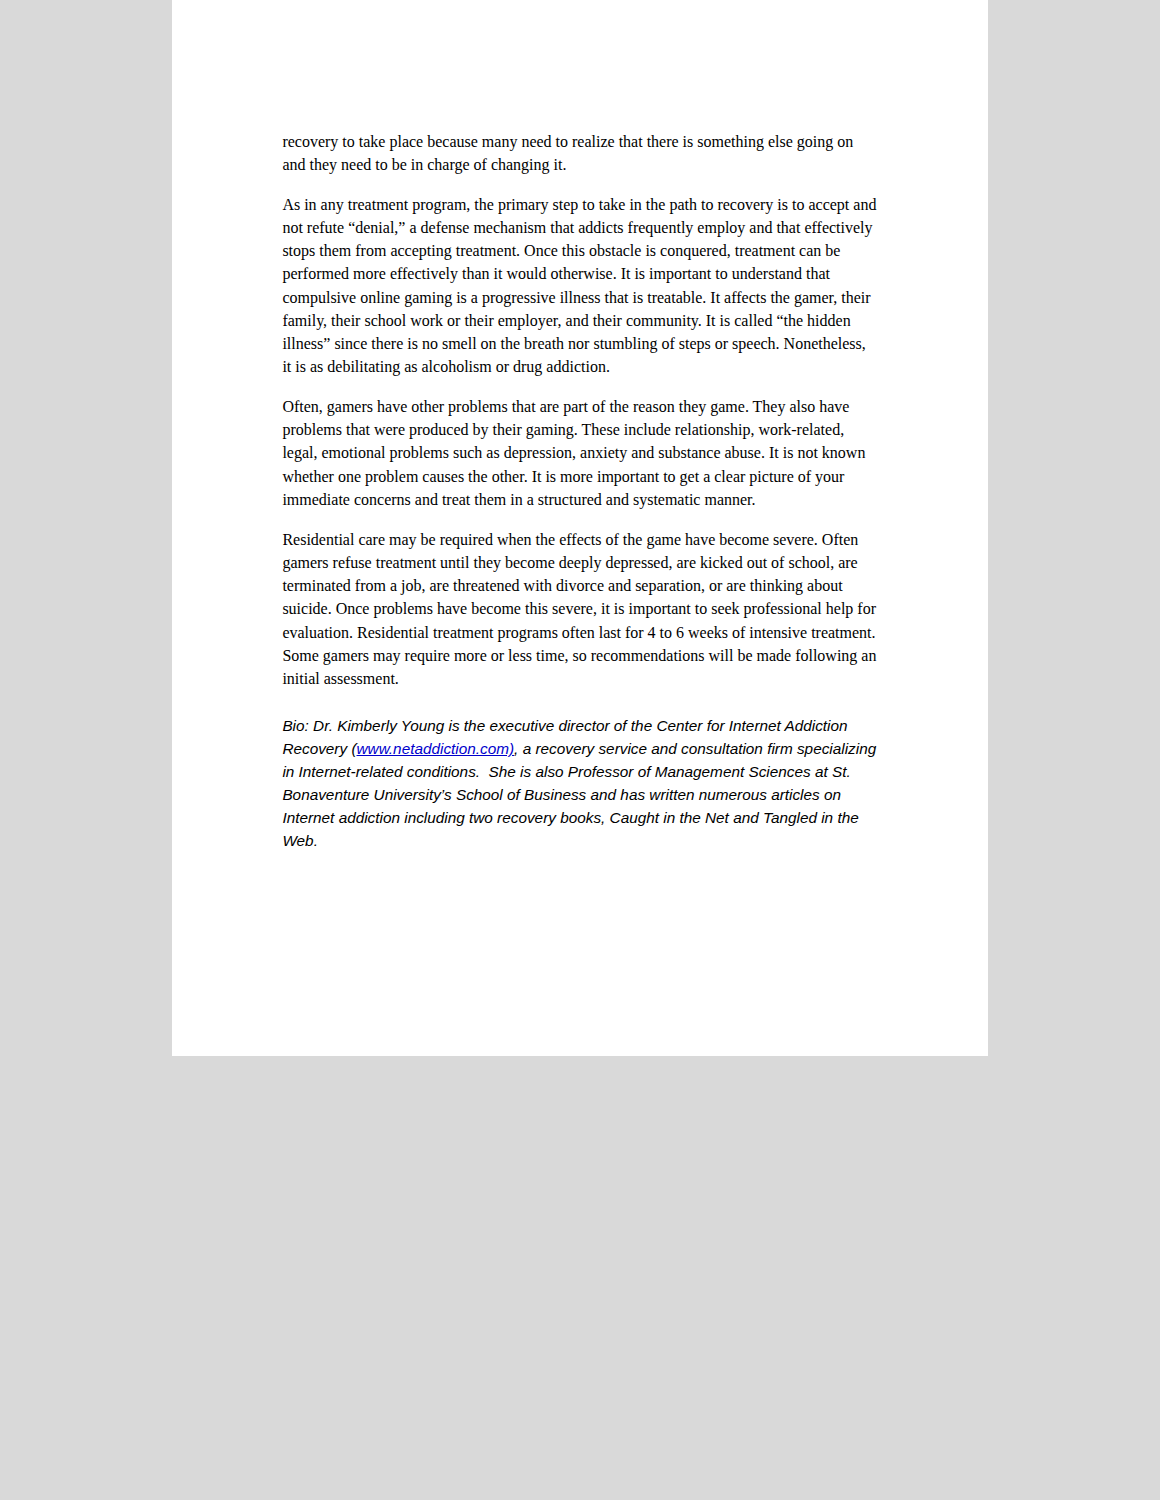recovery to take place because many need to realize that there is something else going on and they need to be in charge of changing it.
As in any treatment program, the primary step to take in the path to recovery is to accept and not refute “denial,” a defense mechanism that addicts frequently employ and that effectively stops them from accepting treatment. Once this obstacle is conquered, treatment can be performed more effectively than it would otherwise. It is important to understand that compulsive online gaming is a progressive illness that is treatable. It affects the gamer, their family, their school work or their employer, and their community. It is called “the hidden illness” since there is no smell on the breath nor stumbling of steps or speech. Nonetheless, it is as debilitating as alcoholism or drug addiction.
Often, gamers have other problems that are part of the reason they game. They also have problems that were produced by their gaming. These include relationship, work-related, legal, emotional problems such as depression, anxiety and substance abuse. It is not known whether one problem causes the other. It is more important to get a clear picture of your immediate concerns and treat them in a structured and systematic manner.
Residential care may be required when the effects of the game have become severe. Often gamers refuse treatment until they become deeply depressed, are kicked out of school, are terminated from a job, are threatened with divorce and separation, or are thinking about suicide. Once problems have become this severe, it is important to seek professional help for evaluation. Residential treatment programs often last for 4 to 6 weeks of intensive treatment. Some gamers may require more or less time, so recommendations will be made following an initial assessment.
Bio: Dr. Kimberly Young is the executive director of the Center for Internet Addiction Recovery (www.netaddiction.com), a recovery service and consultation firm specializing in Internet-related conditions. She is also Professor of Management Sciences at St. Bonaventure University’s School of Business and has written numerous articles on Internet addiction including two recovery books, Caught in the Net and Tangled in the Web.